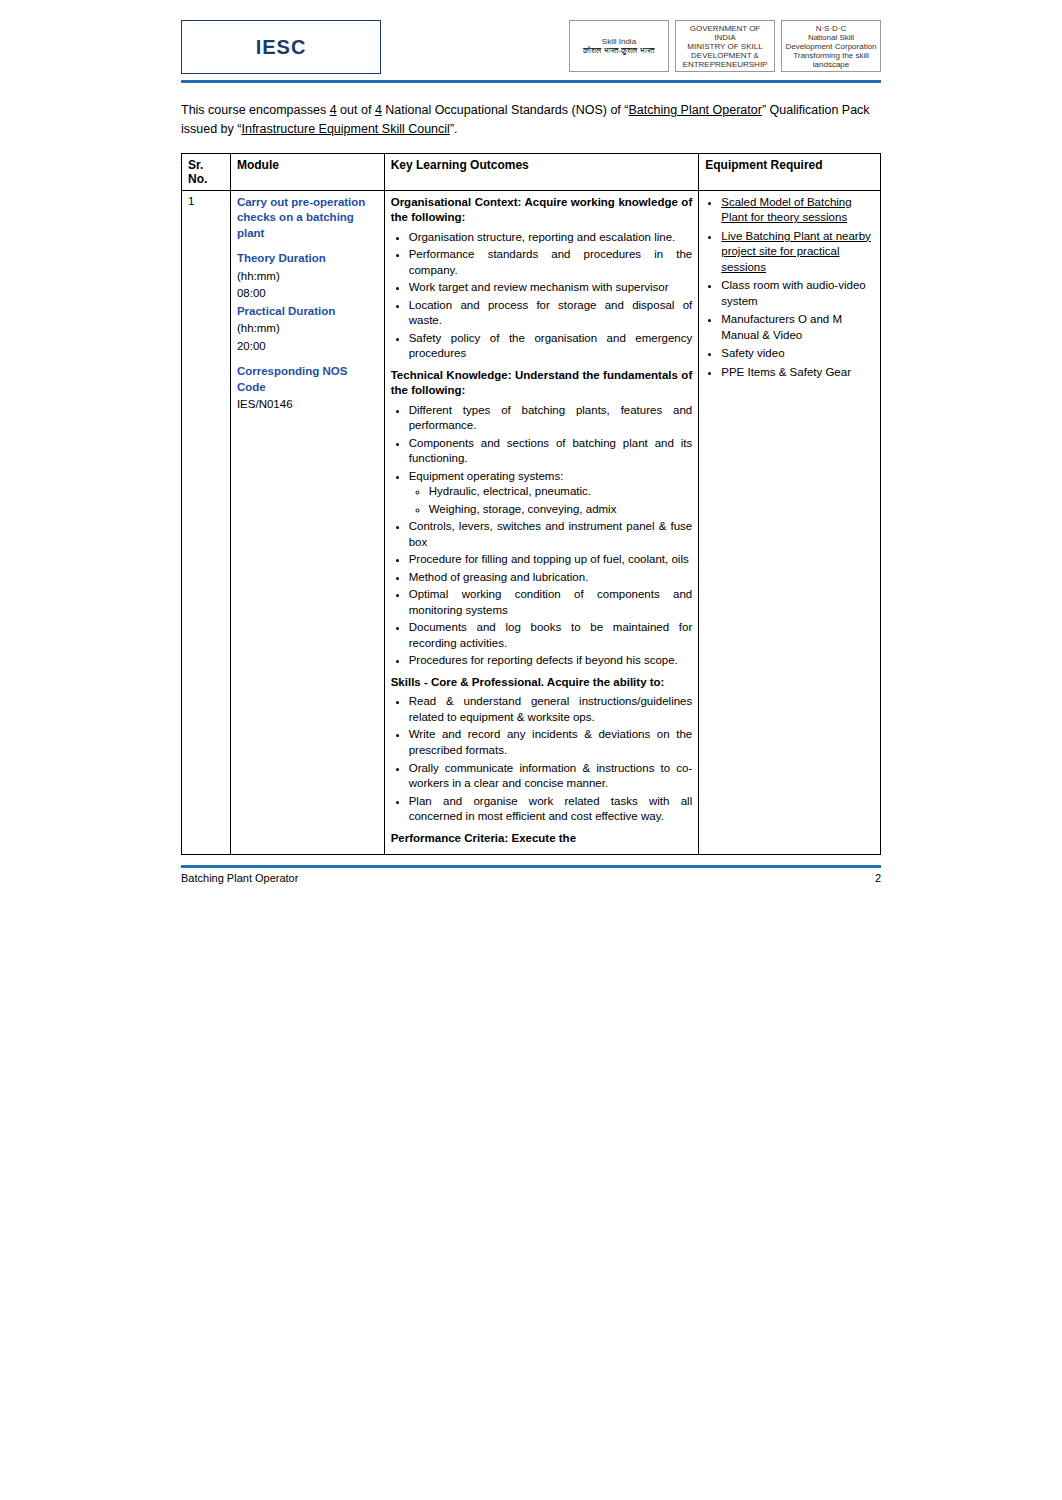IESC
Skill India
कौशल भारत-कुशल भारत
GOVERNMENT OF INDIA
MINISTRY OF SKILL DEVELOPMENT & ENTREPRENEURSHIP
N·S·D·C
National Skill Development Corporation
Transforming the skill landscape
This course encompasses 4 out of 4 National Occupational Standards (NOS) of “Batching Plant Operator” Qualification Pack issued by “Infrastructure Equipment Skill Council”.
| Sr. No. | Module | Key Learning Outcomes | Equipment Required |
| --- | --- | --- | --- |
| 1 | Carry out pre-operation checks on a batching plant Theory Duration (hh:mm) 08:00 Practical Duration (hh:mm) 20:00 Corresponding NOS Code IES/N0146 | Organisational Context: Acquire working knowledge of the following: Organisation structure, reporting and escalation line. Performance standards and procedures in the company. Work target and review mechanism with supervisor Location and process for storage and disposal of waste. Safety policy of the organisation and emergency procedures Technical Knowledge: Understand the fundamentals of the following: Different types of batching plants, features and performance. Components and sections of batching plant and its functioning. Equipment operating systems: Hydraulic, electrical, pneumatic. Weighing, storage, conveying, admix Controls, levers, switches and instrument panel & fuse box Procedure for filling and topping up of fuel, coolant, oils Method of greasing and lubrication. Optimal working condition of components and monitoring systems Documents and log books to be maintained for recording activities. Procedures for reporting defects if beyond his scope. Skills - Core & Professional. Acquire the ability to: Read & understand general instructions/guidelines related to equipment & worksite ops. Write and record any incidents & deviations on the prescribed formats. Orally communicate information & instructions to co-workers in a clear and concise manner. Plan and organise work related tasks with all concerned in most efficient and cost effective way. Performance Criteria: Execute the | Scaled Model of Batching Plant for theory sessions Live Batching Plant at nearby project site for practical sessions Class room with audio-video system Manufacturers O and M Manual & Video Safety video PPE Items & Safety Gear |
Batching Plant Operator
2